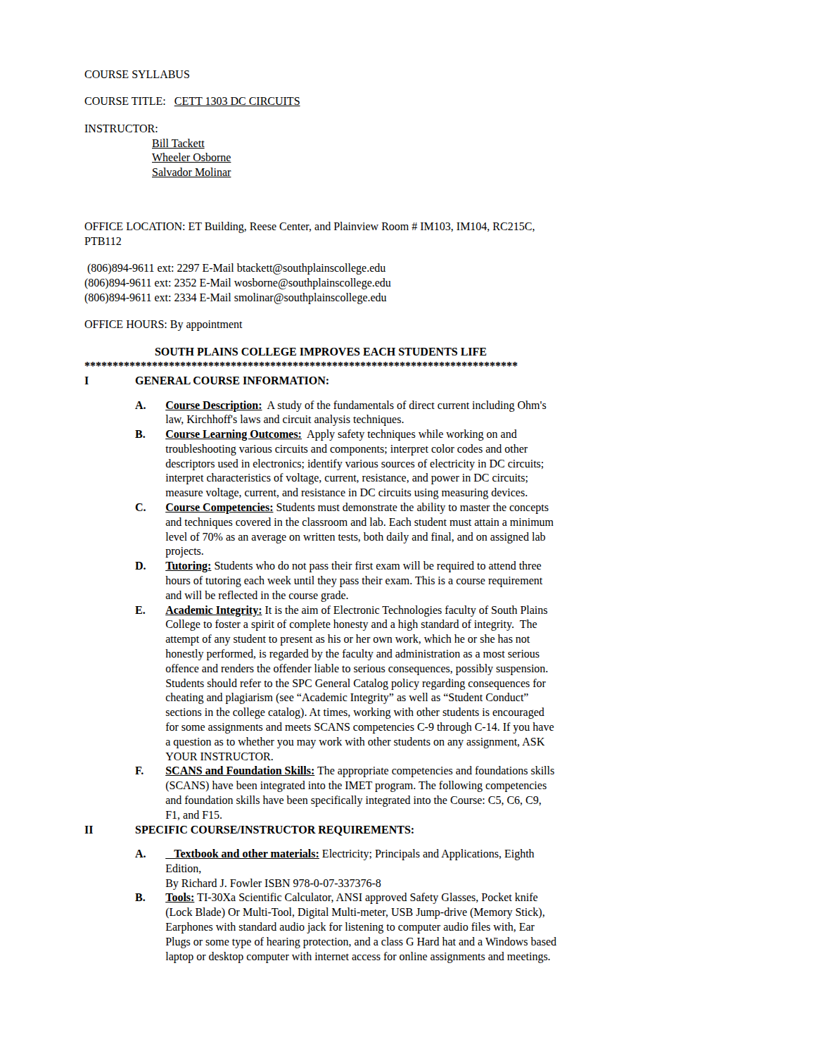COURSE SYLLABUS
COURSE TITLE: CETT 1303 DC CIRCUITS
INSTRUCTOR:
Bill Tackett Wheeler Osborne Salvador Molinar
OFFICE LOCATION: ET Building, Reese Center, and Plainview Room # IM103, IM104, RC215C, PTB112
(806)894-9611 ext: 2297 E-Mail btackett@southplainscollege.edu
(806)894-9611 ext: 2352 E-Mail wosborne@southplainscollege.edu
(806)894-9611 ext: 2334 E-Mail smolinar@southplainscollege.edu
OFFICE HOURS: By appointment
SOUTH PLAINS COLLEGE IMPROVES EACH STUDENTS LIFE
*****************************************************************************
| I | GENERAL COURSE INFORMATION: |
| | A. | Course Description: A study of the fundamentals of direct current including Ohm's law, Kirchhoff's laws and circuit analysis techniques. |
| | B. | Course Learning Outcomes: Apply safety techniques while working on and troubleshooting various circuits and components; interpret color codes and other descriptors used in electronics; identify various sources of electricity in DC circuits; interpret characteristics of voltage, current, resistance, and power in DC circuits; measure voltage, current, and resistance in DC circuits using measuring devices. |
| | C. | Course Competencies: Students must demonstrate the ability to master the concepts and techniques covered in the classroom and lab. Each student must attain a minimum level of 70% as an average on written tests, both daily and final, and on assigned lab projects. |
| | D. | Tutoring: Students who do not pass their first exam will be required to attend three hours of tutoring each week until they pass their exam. This is a course requirement and will be reflected in the course grade. |
| | E. | Academic Integrity: It is the aim of Electronic Technologies faculty of South Plains College to foster a spirit of complete honesty and a high standard of integrity. The attempt of any student to present as his or her own work, which he or she has not honestly performed, is regarded by the faculty and administration as a most serious offence and renders the offender liable to serious consequences, possibly suspension. Students should refer to the SPC General Catalog policy regarding consequences for cheating and plagiarism (see “Academic Integrity” as well as “Student Conduct” sections in the college catalog). At times, working with other students is encouraged for some assignments and meets SCANS competencies C-9 through C-14. If you have a question as to whether you may work with other students on any assignment, ASK YOUR INSTRUCTOR. |
| | F. | SCANS and Foundation Skills: The appropriate competencies and foundations skills (SCANS) have been integrated into the IMET program. The following competencies and foundation skills have been specifically integrated into the Course: C5, C6, C9, F1, and F15. |
| II | SPECIFIC COURSE/INSTRUCTOR REQUIREMENTS: |
| | A. | Textbook and other materials: Electricity; Principals and Applications, Eighth Edition, By Richard J. Fowler ISBN 978-0-07-337376-8 |
| | B. | Tools: TI-30Xa Scientific Calculator, ANSI approved Safety Glasses, Pocket knife (Lock Blade) Or Multi-Tool, Digital Multi-meter, USB Jump-drive (Memory Stick), Earphones with standard audio jack for listening to computer audio files with, Ear Plugs or some type of hearing protection, and a class G Hard hat and a Windows based laptop or desktop computer with internet access for online assignments and meetings. |